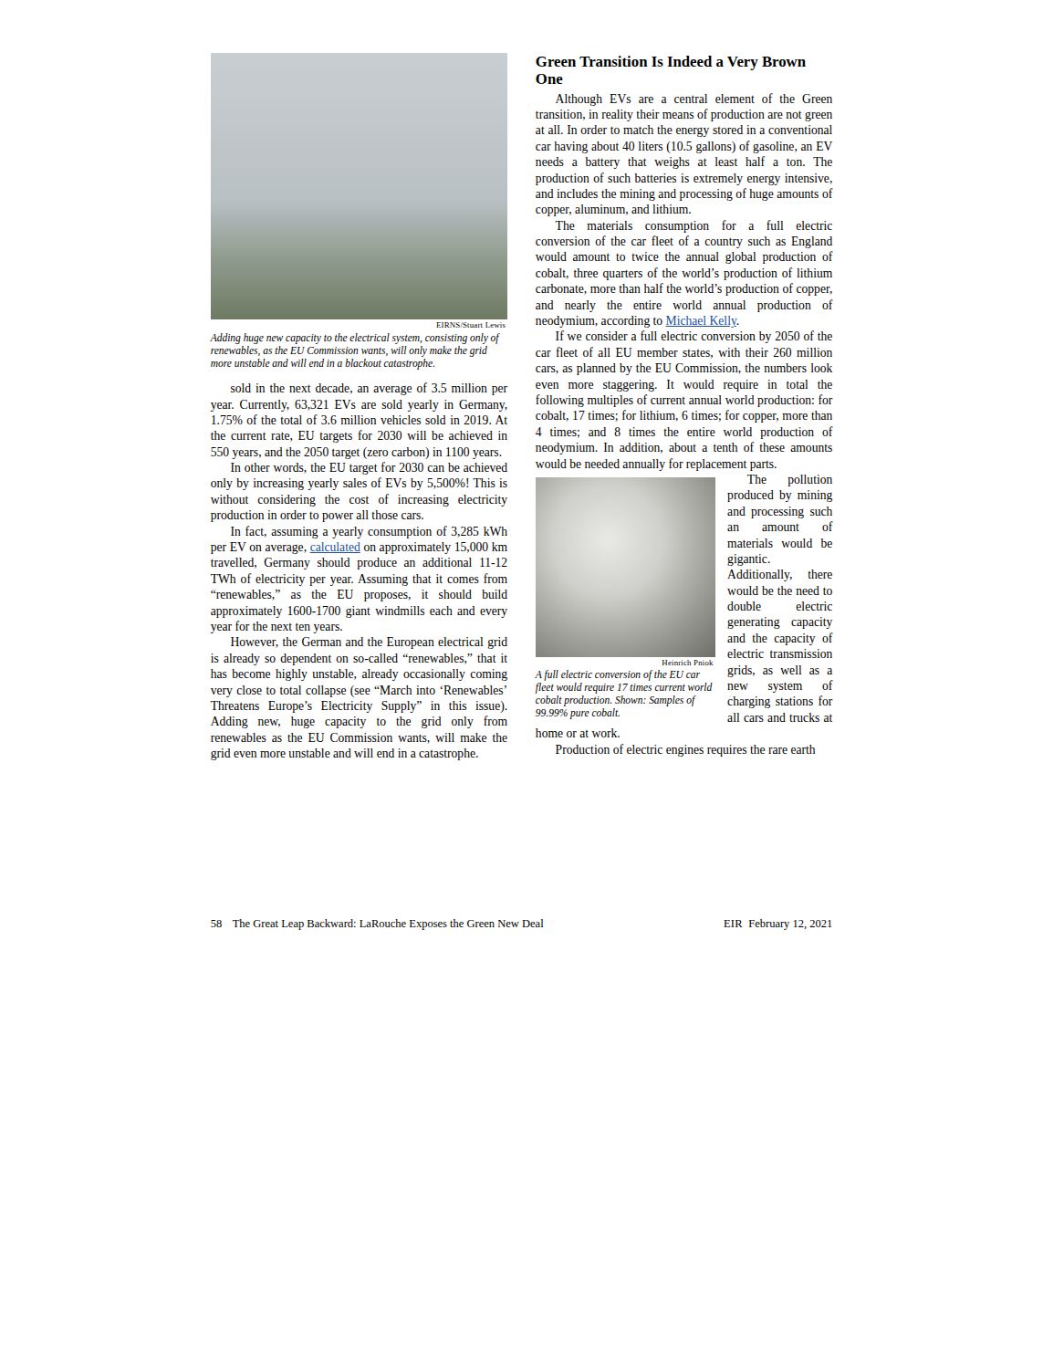EIRNS/Stuart Lewis
Adding huge new capacity to the electrical system, consisting only of renewables, as the EU Commission wants, will only make the grid more unstable and will end in a blackout catastrophe.
sold in the next decade, an average of 3.5 million per year. Currently, 63,321 EVs are sold yearly in Germany, 1.75% of the total of 3.6 million vehicles sold in 2019. At the current rate, EU targets for 2030 will be achieved in 550 years, and the 2050 target (zero carbon) in 1100 years.
In other words, the EU target for 2030 can be achieved only by increasing yearly sales of EVs by 5,500%! This is without considering the cost of increasing electricity production in order to power all those cars.
In fact, assuming a yearly consumption of 3,285 kWh per EV on average, calculated on approximately 15,000 km travelled, Germany should produce an additional 11-12 TWh of electricity per year. Assuming that it comes from “renewables,” as the EU proposes, it should build approximately 1600-1700 giant windmills each and every year for the next ten years.
However, the German and the European electrical grid is already so dependent on so-called “renewables,” that it has become highly unstable, already occasionally coming very close to total collapse (see “March into ‘Renewables’ Threatens Europe’s Electricity Supply” in this issue). Adding new, huge capacity to the grid only from renewables as the EU Commission wants, will make the grid even more unstable and will end in a catastrophe.
Green Transition Is Indeed a Very Brown One
Although EVs are a central element of the Green transition, in reality their means of production are not green at all. In order to match the energy stored in a conventional car having about 40 liters (10.5 gallons) of gasoline, an EV needs a battery that weighs at least half a ton. The production of such batteries is extremely energy intensive, and includes the mining and processing of huge amounts of copper, aluminum, and lithium.
The materials consumption for a full electric conversion of the car fleet of a country such as England would amount to twice the annual global production of cobalt, three quarters of the world’s production of lithium carbonate, more than half the world’s production of copper, and nearly the entire world annual production of neodymium, according to Michael Kelly.
If we consider a full electric conversion by 2050 of the car fleet of all EU member states, with their 260 million cars, as planned by the EU Commission, the numbers look even more staggering. It would require in total the following multiples of current annual world production: for cobalt, 17 times; for lithium, 6 times; for copper, more than 4 times; and 8 times the entire world production of neodymium. In addition, about a tenth of these amounts would be needed annually for replacement parts.
Heinrich Pniok
A full electric conversion of the EU car fleet would require 17 times current world cobalt production. Shown: Samples of 99.99% pure cobalt.
The pollution produced by mining and processing such an amount of materials would be gigantic. Additionally, there would be the need to double electric generating capacity and the capacity of electric transmission grids, as well as a new system of charging stations for all cars and trucks at home or at work.
Production of electric engines requires the rare earth
58 The Great Leap Backward: LaRouche Exposes the Green New Deal
EIR February 12, 2021